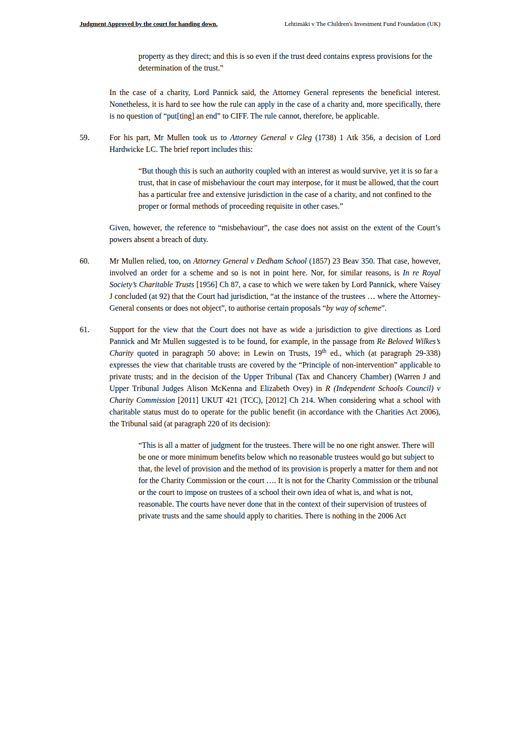Judgment Approved by the court for handing down.
Lehtimäki v The Children's Investment Fund Foundation (UK)
property as they direct; and this is so even if the trust deed contains express provisions for the determination of the trust.”
In the case of a charity, Lord Pannick said, the Attorney General represents the beneficial interest. Nonetheless, it is hard to see how the rule can apply in the case of a charity and, more specifically, there is no question of “put[ting] an end” to CIFF. The rule cannot, therefore, be applicable.
59.
For his part, Mr Mullen took us to Attorney General v Gleg (1738) 1 Atk 356, a decision of Lord Hardwicke LC. The brief report includes this:
“But though this is such an authority coupled with an interest as would survive, yet it is so far a trust, that in case of misbehaviour the court may interpose, for it must be allowed, that the court has a particular free and extensive jurisdiction in the case of a charity, and not confined to the proper or formal methods of proceeding requisite in other cases.”
Given, however, the reference to “misbehaviour”, the case does not assist on the extent of the Court’s powers absent a breach of duty.
60.
Mr Mullen relied, too, on Attorney General v Dedham School (1857) 23 Beav 350. That case, however, involved an order for a scheme and so is not in point here. Nor, for similar reasons, is In re Royal Society’s Charitable Trusts [1956] Ch 87, a case to which we were taken by Lord Pannick, where Vaisey J concluded (at 92) that the Court had jurisdiction, “at the instance of the trustees … where the Attorney-General consents or does not object”, to authorise certain proposals “by way of scheme”.
61.
Support for the view that the Court does not have as wide a jurisdiction to give directions as Lord Pannick and Mr Mullen suggested is to be found, for example, in the passage from Re Beloved Wilkes’s Charity quoted in paragraph 50 above; in Lewin on Trusts, 19th ed., which (at paragraph 29-338) expresses the view that charitable trusts are covered by the “Principle of non-intervention” applicable to private trusts; and in the decision of the Upper Tribunal (Tax and Chancery Chamber) (Warren J and Upper Tribunal Judges Alison McKenna and Elizabeth Ovey) in R (Independent Schools Council) v Charity Commission [2011] UKUT 421 (TCC), [2012] Ch 214. When considering what a school with charitable status must do to operate for the public benefit (in accordance with the Charities Act 2006), the Tribunal said (at paragraph 220 of its decision):
“This is all a matter of judgment for the trustees. There will be no one right answer. There will be one or more minimum benefits below which no reasonable trustees would go but subject to that, the level of provision and the method of its provision is properly a matter for them and not for the Charity Commission or the court …. It is not for the Charity Commission or the tribunal or the court to impose on trustees of a school their own idea of what is, and what is not, reasonable. The courts have never done that in the context of their supervision of trustees of private trusts and the same should apply to charities. There is nothing in the 2006 Act